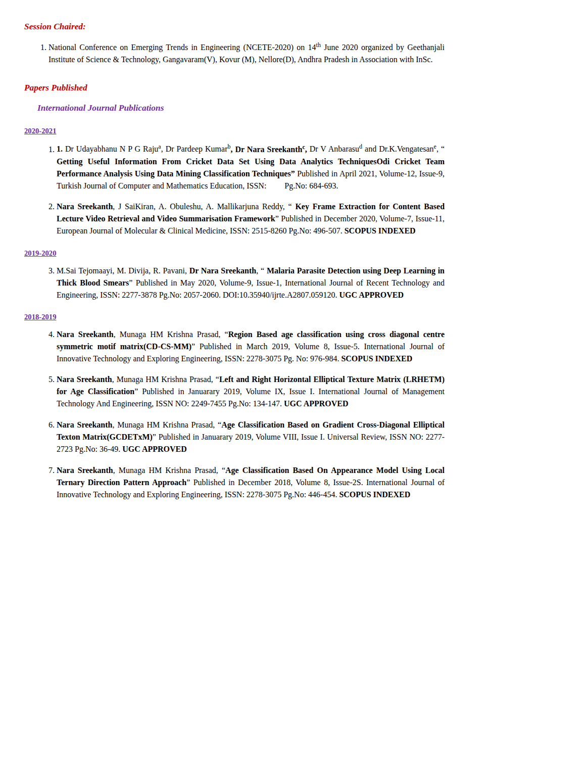Session Chaired:
National Conference on Emerging Trends in Engineering (NCETE-2020) on 14th June 2020 organized by Geethanjali Institute of Science & Technology, Gangavaram(V), Kovur (M), Nellore(D), Andhra Pradesh in Association with InSc.
Papers Published
International Journal Publications
2020-2021
1. Dr Udayabhanu N P G Rajua, Dr Pardeep Kumarb, Dr Nara Sreekanthc, Dr V Anbarasud and Dr.K.Vengatesane, “ Getting Useful Information From Cricket Data Set Using Data Analytics TechniquesOdi Cricket Team Performance Analysis Using Data Mining Classification Techniques” Published in April 2021, Volume-12, Issue-9, Turkish Journal of Computer and Mathematics Education, ISSN: Pg.No: 684-693.
Nara Sreekanth, J SaiKiran, A. Obuleshu, A. Mallikarjuna Reddy, “ Key Frame Extraction for Content Based Lecture Video Retrieval and Video Summarisation Framework” Published in December 2020, Volume-7, Issue-11, European Journal of Molecular & Clinical Medicine, ISSN: 2515-8260 Pg.No: 496-507. SCOPUS INDEXED
2019-2020
M.Sai Tejomaayi, M. Divija, R. Pavani, Dr Nara Sreekanth, “ Malaria Parasite Detection using Deep Learning in Thick Blood Smears” Published in May 2020, Volume-9, Issue-1, International Journal of Recent Technology and Engineering, ISSN: 2277-3878 Pg.No: 2057-2060. DOI:10.35940/ijrte.A2807.059120. UGC APPROVED
2018-2019
Nara Sreekanth, Munaga HM Krishna Prasad, “Region Based age classification using cross diagonal centre symmetric motif matrix(CD-CS-MM)” Published in March 2019, Volume 8, Issue-5. International Journal of Innovative Technology and Exploring Engineering, ISSN: 2278-3075 Pg. No: 976-984. SCOPUS INDEXED
Nara Sreekanth, Munaga HM Krishna Prasad, “Left and Right Horizontal Elliptical Texture Matrix (LRHETM) for Age Classification” Published in Januarary 2019, Volume IX, Issue I. International Journal of Management Technology And Engineering, ISSN NO: 2249-7455 Pg.No: 134-147. UGC APPROVED
Nara Sreekanth, Munaga HM Krishna Prasad, “Age Classification Based on Gradient Cross-Diagonal Elliptical Texton Matrix(GCDETxM)” Published in Januarary 2019, Volume VIII, Issue I. Universal Review, ISSN NO: 2277-2723 Pg.No: 36-49. UGC APPROVED
Nara Sreekanth, Munaga HM Krishna Prasad, “Age Classification Based On Appearance Model Using Local Ternary Direction Pattern Approach” Published in December 2018, Volume 8, Issue-2S. International Journal of Innovative Technology and Exploring Engineering, ISSN: 2278-3075 Pg.No: 446-454. SCOPUS INDEXED